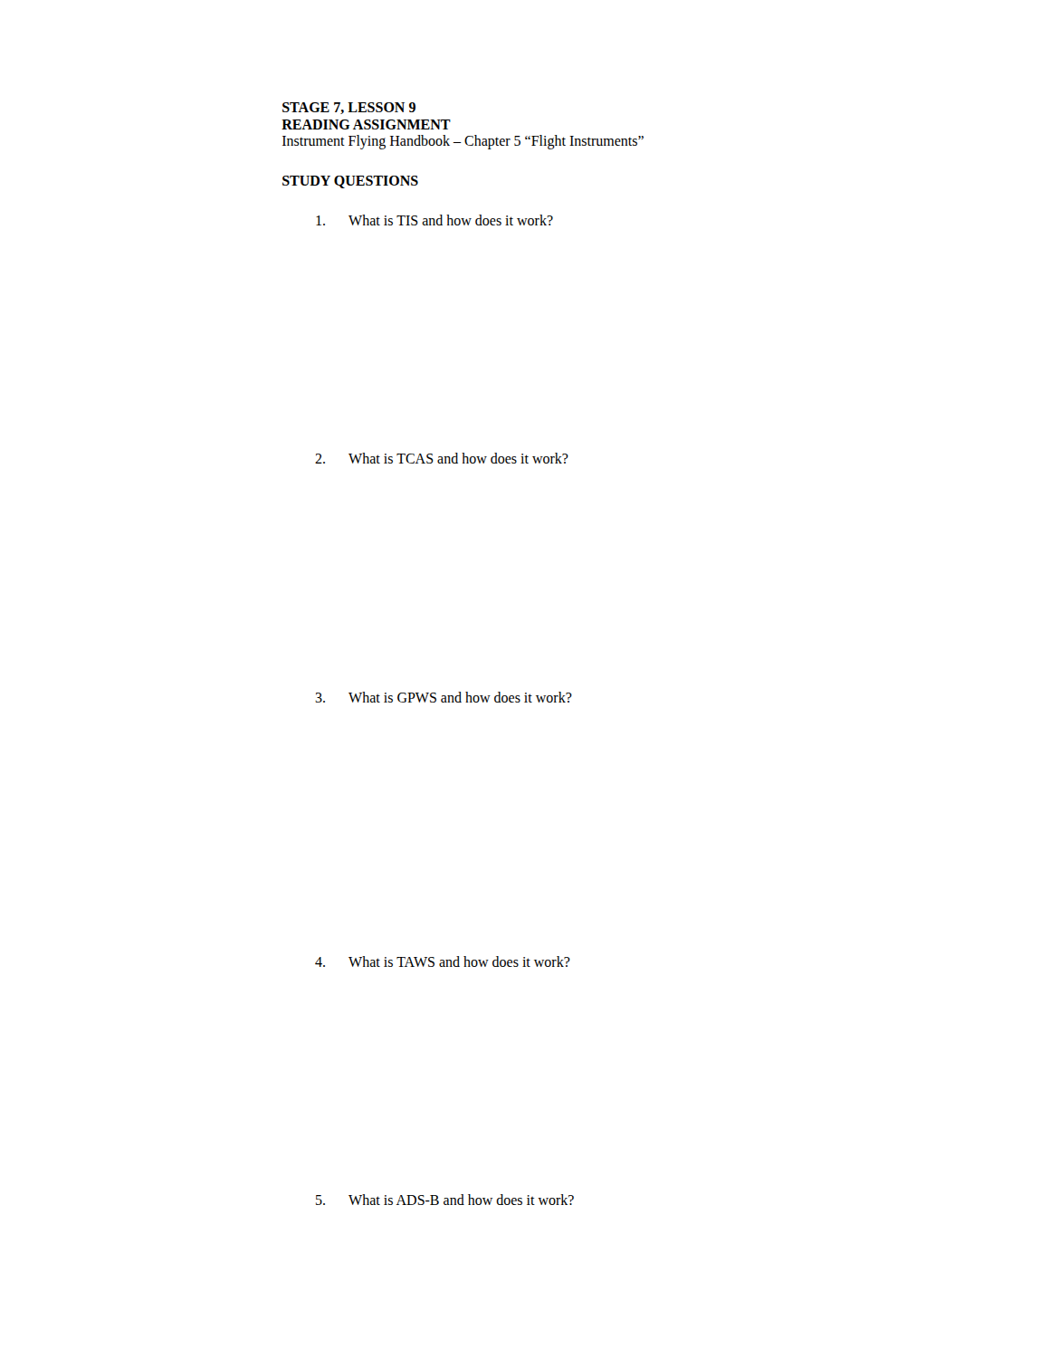STAGE 7, LESSON 9
READING ASSIGNMENT
Instrument Flying Handbook – Chapter 5 “Flight Instruments”
STUDY QUESTIONS
What is TIS and how does it work?
What is TCAS and how does it work?
What is GPWS and how does it work?
What is TAWS and how does it work?
What is ADS-B and how does it work?